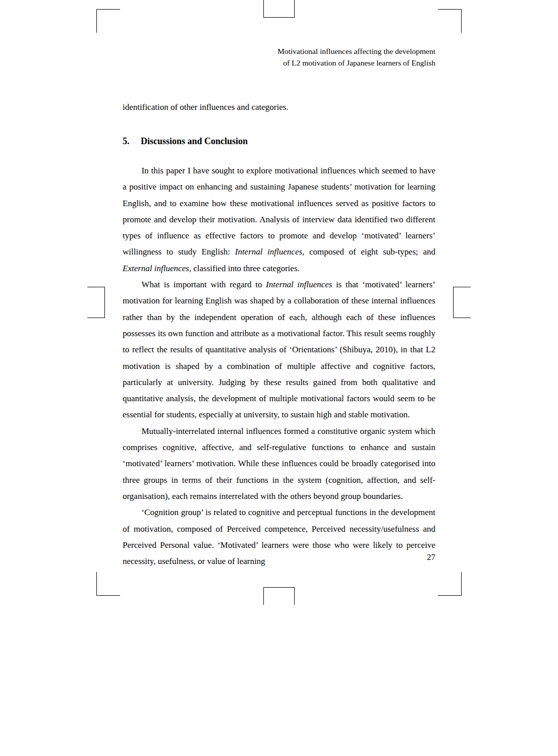Motivational influences affecting the development
of L2 motivation of Japanese learners of English
identification of other influences and categories.
5. Discussions and Conclusion
In this paper I have sought to explore motivational influences which seemed to have a positive impact on enhancing and sustaining Japanese students’ motivation for learning English, and to examine how these motivational influences served as positive factors to promote and develop their motivation. Analysis of interview data identified two different types of influence as effective factors to promote and develop ‘motivated’ learners’ willingness to study English: Internal influences, composed of eight sub-types; and External influences, classified into three categories.
What is important with regard to Internal influences is that ‘motivated’ learners’ motivation for learning English was shaped by a collaboration of these internal influences rather than by the independent operation of each, although each of these influences possesses its own function and attribute as a motivational factor. This result seems roughly to reflect the results of quantitative analysis of ‘Orientations’ (Shibuya, 2010), in that L2 motivation is shaped by a combination of multiple affective and cognitive factors, particularly at university. Judging by these results gained from both qualitative and quantitative analysis, the development of multiple motivational factors would seem to be essential for students, especially at university, to sustain high and stable motivation.
Mutually-interrelated internal influences formed a constitutive organic system which comprises cognitive, affective, and self-regulative functions to enhance and sustain ‘motivated’ learners’ motivation. While these influences could be broadly categorised into three groups in terms of their functions in the system (cognition, affection, and self-organisation), each remains interrelated with the others beyond group boundaries.
‘Cognition group’ is related to cognitive and perceptual functions in the development of motivation, composed of Perceived competence, Perceived necessity/usefulness and Perceived Personal value. ‘Motivated’ learners were those who were likely to perceive necessity, usefulness, or value of learning
27